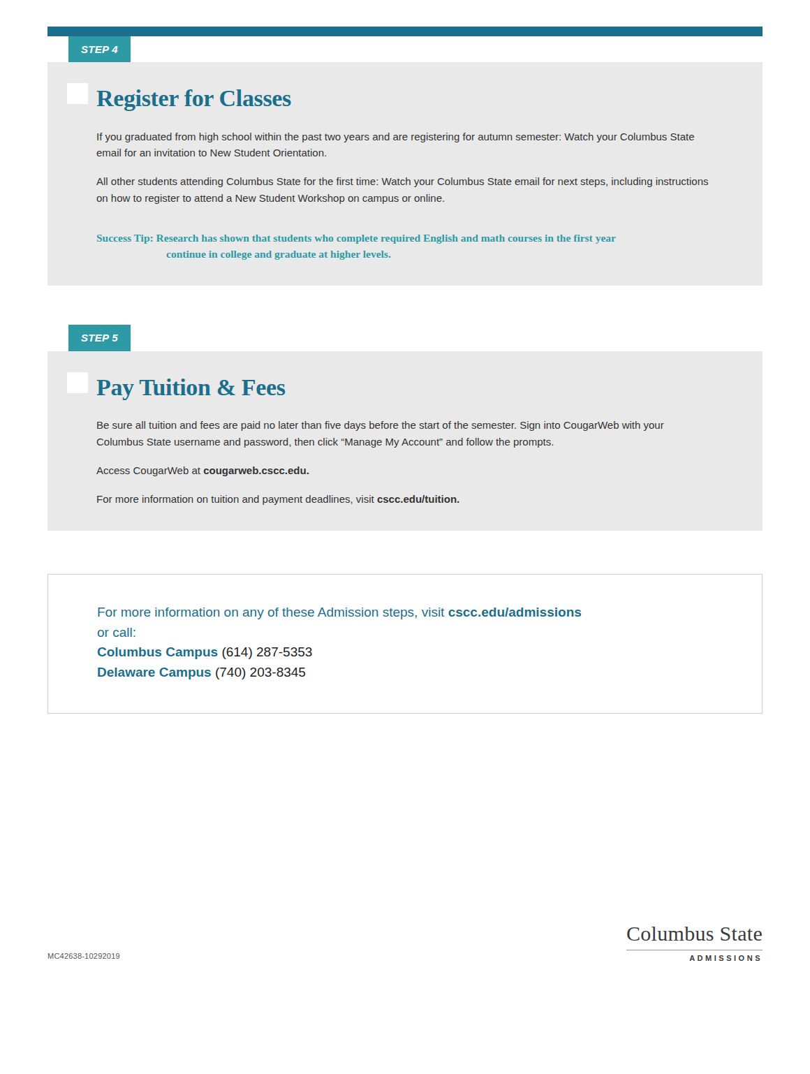STEP 4
Register for Classes
If you graduated from high school within the past two years and are registering for autumn semester: Watch your Columbus State email for an invitation to New Student Orientation.
All other students attending Columbus State for the first time: Watch your Columbus State email for next steps, including instructions on how to register to attend a New Student Workshop on campus or online.
Success Tip: Research has shown that students who complete required English and math courses in the first year continue in college and graduate at higher levels.
STEP 5
Pay Tuition & Fees
Be sure all tuition and fees are paid no later than five days before the start of the semester. Sign into CougarWeb with your Columbus State username and password, then click “Manage My Account” and follow the prompts.
Access CougarWeb at cougarweb.cscc.edu.
For more information on tuition and payment deadlines, visit cscc.edu/tuition.
For more information on any of these Admission steps, visit cscc.edu/admissions
or call:
Columbus Campus (614) 287-5353
Delaware Campus (740) 203-8345
MC42638-10292019
Columbus State
ADMISSIONS